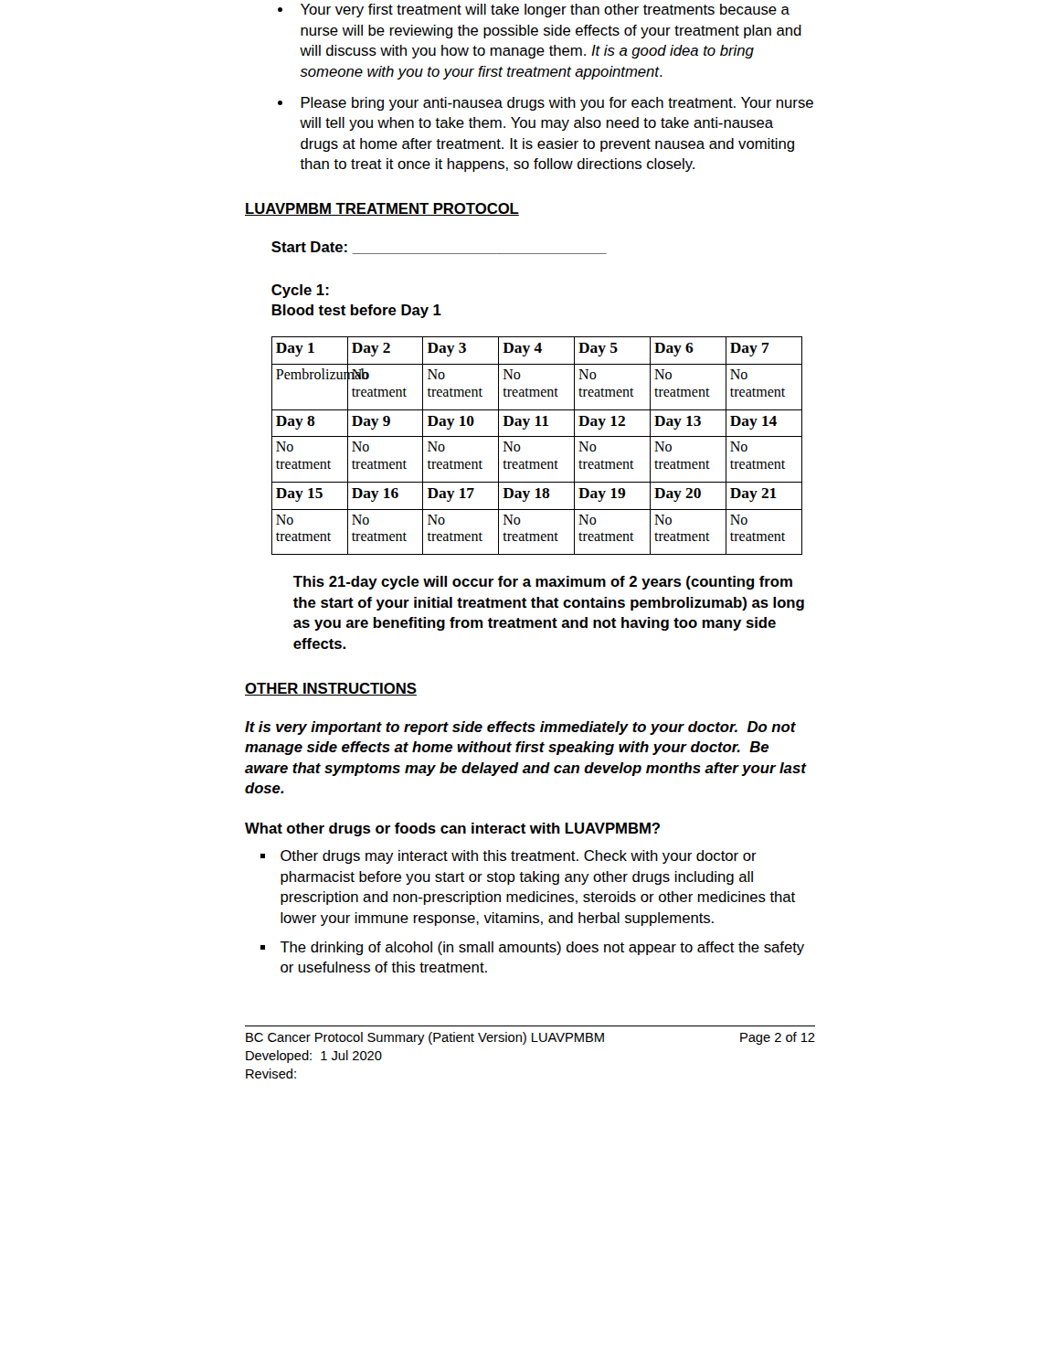Your very first treatment will take longer than other treatments because a nurse will be reviewing the possible side effects of your treatment plan and will discuss with you how to manage them. It is a good idea to bring someone with you to your first treatment appointment.
Please bring your anti-nausea drugs with you for each treatment. Your nurse will tell you when to take them. You may also need to take anti-nausea drugs at home after treatment. It is easier to prevent nausea and vomiting than to treat it once it happens, so follow directions closely.
LUAVPMBM TREATMENT PROTOCOL
Start Date: ______________________________
Cycle 1:
Blood test before Day 1
| Day 1 | Day 2 | Day 3 | Day 4 | Day 5 | Day 6 | Day 7 |
| Pembrolizumab | No treatment | No treatment | No treatment | No treatment | No treatment | No treatment |
| Day 8 | Day 9 | Day 10 | Day 11 | Day 12 | Day 13 | Day 14 |
| No treatment | No treatment | No treatment | No treatment | No treatment | No treatment | No treatment |
| Day 15 | Day 16 | Day 17 | Day 18 | Day 19 | Day 20 | Day 21 |
| No treatment | No treatment | No treatment | No treatment | No treatment | No treatment | No treatment |
This 21-day cycle will occur for a maximum of 2 years (counting from the start of your initial treatment that contains pembrolizumab) as long as you are benefiting from treatment and not having too many side effects.
OTHER INSTRUCTIONS
It is very important to report side effects immediately to your doctor. Do not manage side effects at home without first speaking with your doctor. Be aware that symptoms may be delayed and can develop months after your last dose.
What other drugs or foods can interact with LUAVPMBM?
Other drugs may interact with this treatment. Check with your doctor or pharmacist before you start or stop taking any other drugs including all prescription and non-prescription medicines, steroids or other medicines that lower your immune response, vitamins, and herbal supplements.
The drinking of alcohol (in small amounts) does not appear to affect the safety or usefulness of this treatment.
BC Cancer Protocol Summary (Patient Version) LUAVPMBM
Developed: 1 Jul 2020
Revised:
Page 2 of 12